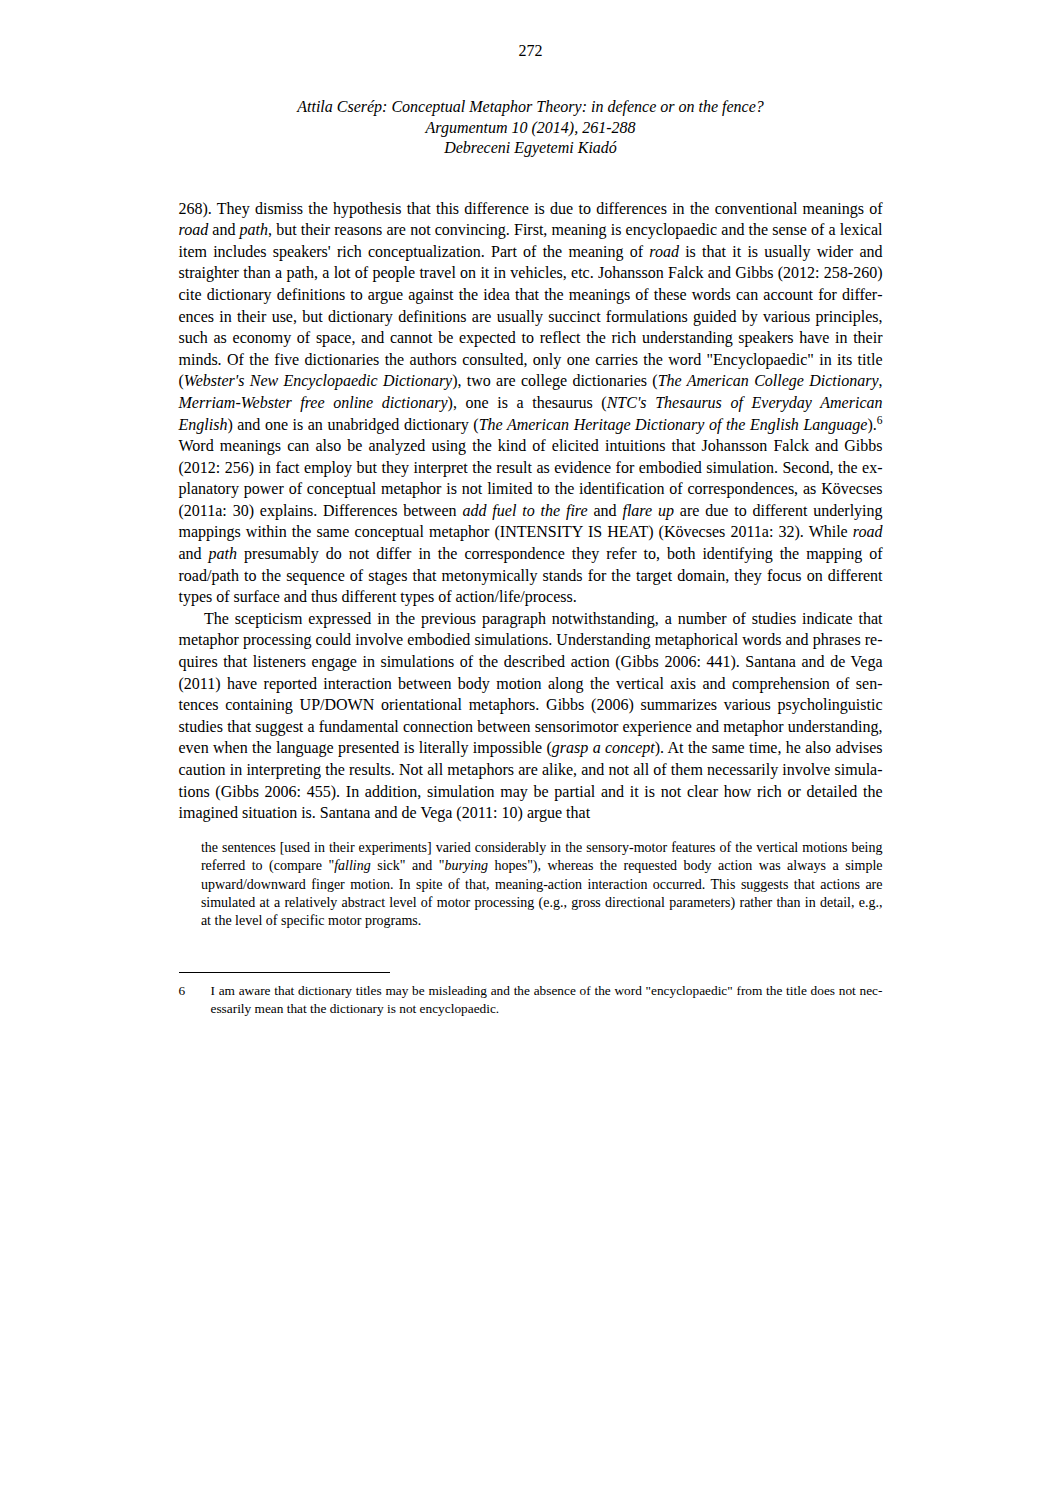272
Attila Cserép: Conceptual Metaphor Theory: in defence or on the fence?
Argumentum 10 (2014), 261-288
Debreceni Egyetemi Kiadó
268). They dismiss the hypothesis that this difference is due to differences in the conventional meanings of road and path, but their reasons are not convincing. First, meaning is encyclopaedic and the sense of a lexical item includes speakers' rich conceptualization. Part of the meaning of road is that it is usually wider and straighter than a path, a lot of people travel on it in vehicles, etc. Johansson Falck and Gibbs (2012: 258-260) cite dictionary definitions to argue against the idea that the meanings of these words can account for differences in their use, but dictionary definitions are usually succinct formulations guided by various principles, such as economy of space, and cannot be expected to reflect the rich understanding speakers have in their minds. Of the five dictionaries the authors consulted, only one carries the word "Encyclopaedic" in its title (Webster's New Encyclopaedic Dictionary), two are college dictionaries (The American College Dictionary, Merriam-Webster free online dictionary), one is a thesaurus (NTC's Thesaurus of Everyday American English) and one is an unabridged dictionary (The American Heritage Dictionary of the English Language).6 Word meanings can also be analyzed using the kind of elicited intuitions that Johansson Falck and Gibbs (2012: 256) in fact employ but they interpret the result as evidence for embodied simulation. Second, the explanatory power of conceptual metaphor is not limited to the identification of correspondences, as Kövecses (2011a: 30) explains. Differences between add fuel to the fire and flare up are due to different underlying mappings within the same conceptual metaphor (INTENSITY IS HEAT) (Kövecses 2011a: 32). While road and path presumably do not differ in the correspondence they refer to, both identifying the mapping of road/path to the sequence of stages that metonymically stands for the target domain, they focus on different types of surface and thus different types of action/life/process.
The scepticism expressed in the previous paragraph notwithstanding, a number of studies indicate that metaphor processing could involve embodied simulations. Understanding metaphorical words and phrases requires that listeners engage in simulations of the described action (Gibbs 2006: 441). Santana and de Vega (2011) have reported interaction between body motion along the vertical axis and comprehension of sentences containing UP/DOWN orientational metaphors. Gibbs (2006) summarizes various psycholinguistic studies that suggest a fundamental connection between sensorimotor experience and metaphor understanding, even when the language presented is literally impossible (grasp a concept). At the same time, he also advises caution in interpreting the results. Not all metaphors are alike, and not all of them necessarily involve simulations (Gibbs 2006: 455). In addition, simulation may be partial and it is not clear how rich or detailed the imagined situation is. Santana and de Vega (2011: 10) argue that
the sentences [used in their experiments] varied considerably in the sensory-motor features of the vertical motions being referred to (compare "falling sick" and "burying hopes"), whereas the requested body action was always a simple upward/downward finger motion. In spite of that, meaning-action interaction occurred. This suggests that actions are simulated at a relatively abstract level of motor processing (e.g., gross directional parameters) rather than in detail, e.g., at the level of specific motor programs.
6 I am aware that dictionary titles may be misleading and the absence of the word "encyclopaedic" from the title does not necessarily mean that the dictionary is not encyclopaedic.